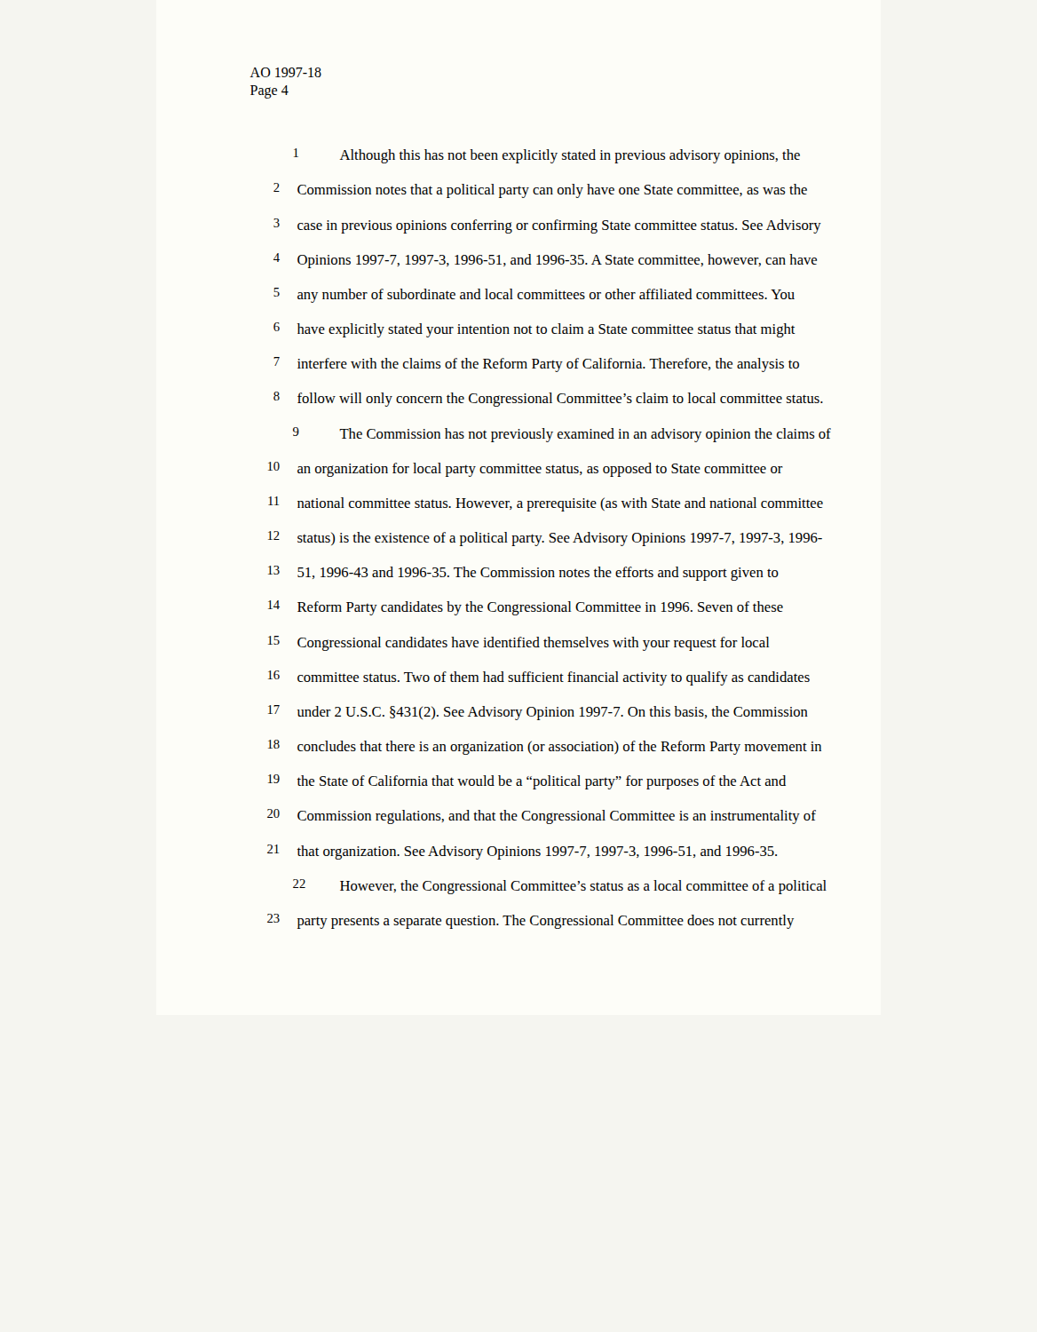AO 1997-18 Page 4
Although this has not been explicitly stated in previous advisory opinions, the
Commission notes that a political party can only have one State committee, as was the
case in previous opinions conferring or confirming State committee status. See Advisory
Opinions 1997-7, 1997-3, 1996-51, and 1996-35. A State committee, however, can have
any number of subordinate and local committees or other affiliated committees. You
have explicitly stated your intention not to claim a State committee status that might
interfere with the claims of the Reform Party of California. Therefore, the analysis to
follow will only concern the Congressional Committee’s claim to local committee status.
The Commission has not previously examined in an advisory opinion the claims of
an organization for local party committee status, as opposed to State committee or
national committee status. However, a prerequisite (as with State and national committee
status) is the existence of a political party. See Advisory Opinions 1997-7, 1997-3, 1996-
51, 1996-43 and 1996-35. The Commission notes the efforts and support given to
Reform Party candidates by the Congressional Committee in 1996. Seven of these
Congressional candidates have identified themselves with your request for local
committee status. Two of them had sufficient financial activity to qualify as candidates
under 2 U.S.C. §431(2). See Advisory Opinion 1997-7. On this basis, the Commission
concludes that there is an organization (or association) of the Reform Party movement in
the State of California that would be a “political party” for purposes of the Act and
Commission regulations, and that the Congressional Committee is an instrumentality of
that organization. See Advisory Opinions 1997-7, 1997-3, 1996-51, and 1996-35.
However, the Congressional Committee’s status as a local committee of a political
party presents a separate question. The Congressional Committee does not currently